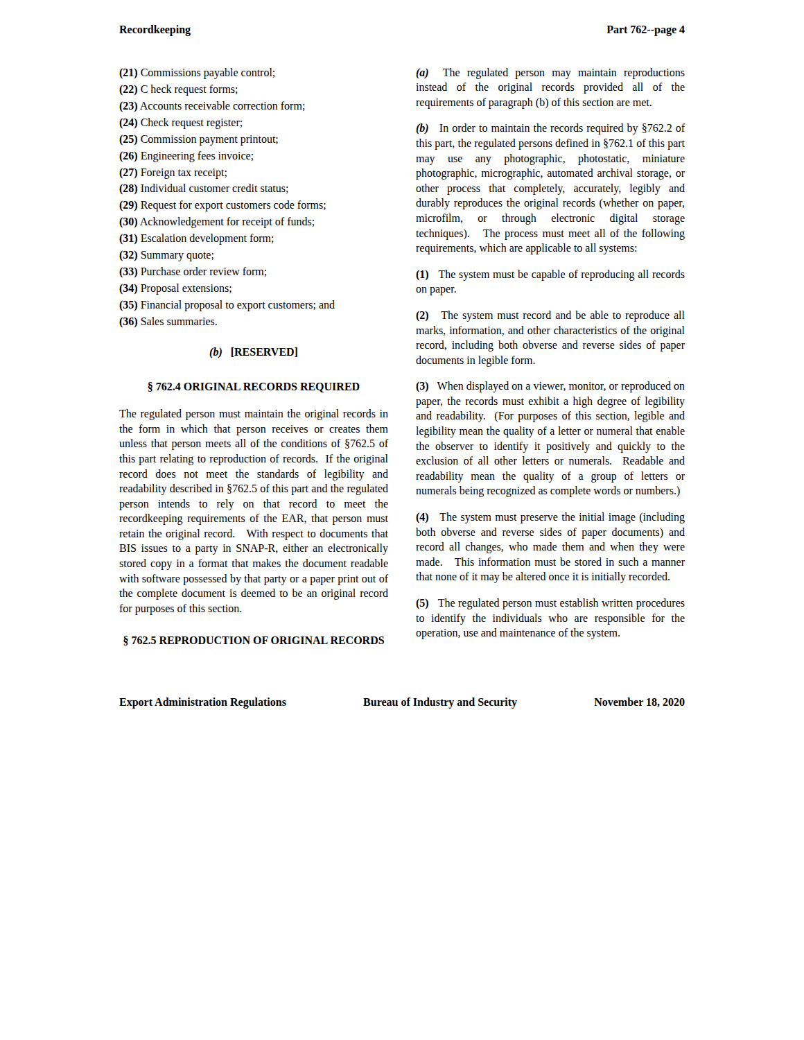Recordkeeping Part 762--page 4
(21) Commissions payable control;
(22) C heck request forms;
(23) Accounts receivable correction form;
(24) Check request register;
(25) Commission payment printout;
(26) Engineering fees invoice;
(27) Foreign tax receipt;
(28) Individual customer credit status;
(29) Request for export customers code forms;
(30) Acknowledgement for receipt of funds;
(31) Escalation development form;
(32) Summary quote;
(33) Purchase order review form;
(34) Proposal extensions;
(35) Financial proposal to export customers; and
(36) Sales summaries.
(b) [RESERVED]
§ 762.4 ORIGINAL RECORDS REQUIRED
The regulated person must maintain the original records in the form in which that person receives or creates them unless that person meets all of the conditions of §762.5 of this part relating to reproduction of records. If the original record does not meet the standards of legibility and readability described in §762.5 of this part and the regulated person intends to rely on that record to meet the recordkeeping requirements of the EAR, that person must retain the original record. With respect to documents that BIS issues to a party in SNAP-R, either an electronically stored copy in a format that makes the document readable with software possessed by that party or a paper print out of the complete document is deemed to be an original record for purposes of this section.
§ 762.5 REPRODUCTION OF ORIGINAL RECORDS
(a) The regulated person may maintain reproductions instead of the original records provided all of the requirements of paragraph (b) of this section are met.
(b) In order to maintain the records required by §762.2 of this part, the regulated persons defined in §762.1 of this part may use any photographic, photostatic, miniature photographic, micrographic, automated archival storage, or other process that completely, accurately, legibly and durably reproduces the original records (whether on paper, microfilm, or through electronic digital storage techniques). The process must meet all of the following requirements, which are applicable to all systems:
(1) The system must be capable of reproducing all records on paper.
(2) The system must record and be able to reproduce all marks, information, and other characteristics of the original record, including both obverse and reverse sides of paper documents in legible form.
(3) When displayed on a viewer, monitor, or reproduced on paper, the records must exhibit a high degree of legibility and readability. (For purposes of this section, legible and legibility mean the quality of a letter or numeral that enable the observer to identify it positively and quickly to the exclusion of all other letters or numerals. Readable and readability mean the quality of a group of letters or numerals being recognized as complete words or numbers.)
(4) The system must preserve the initial image (including both obverse and reverse sides of paper documents) and record all changes, who made them and when they were made. This information must be stored in such a manner that none of it may be altered once it is initially recorded.
(5) The regulated person must establish written procedures to identify the individuals who are responsible for the operation, use and maintenance of the system.
Export Administration Regulations Bureau of Industry and Security November 18, 2020